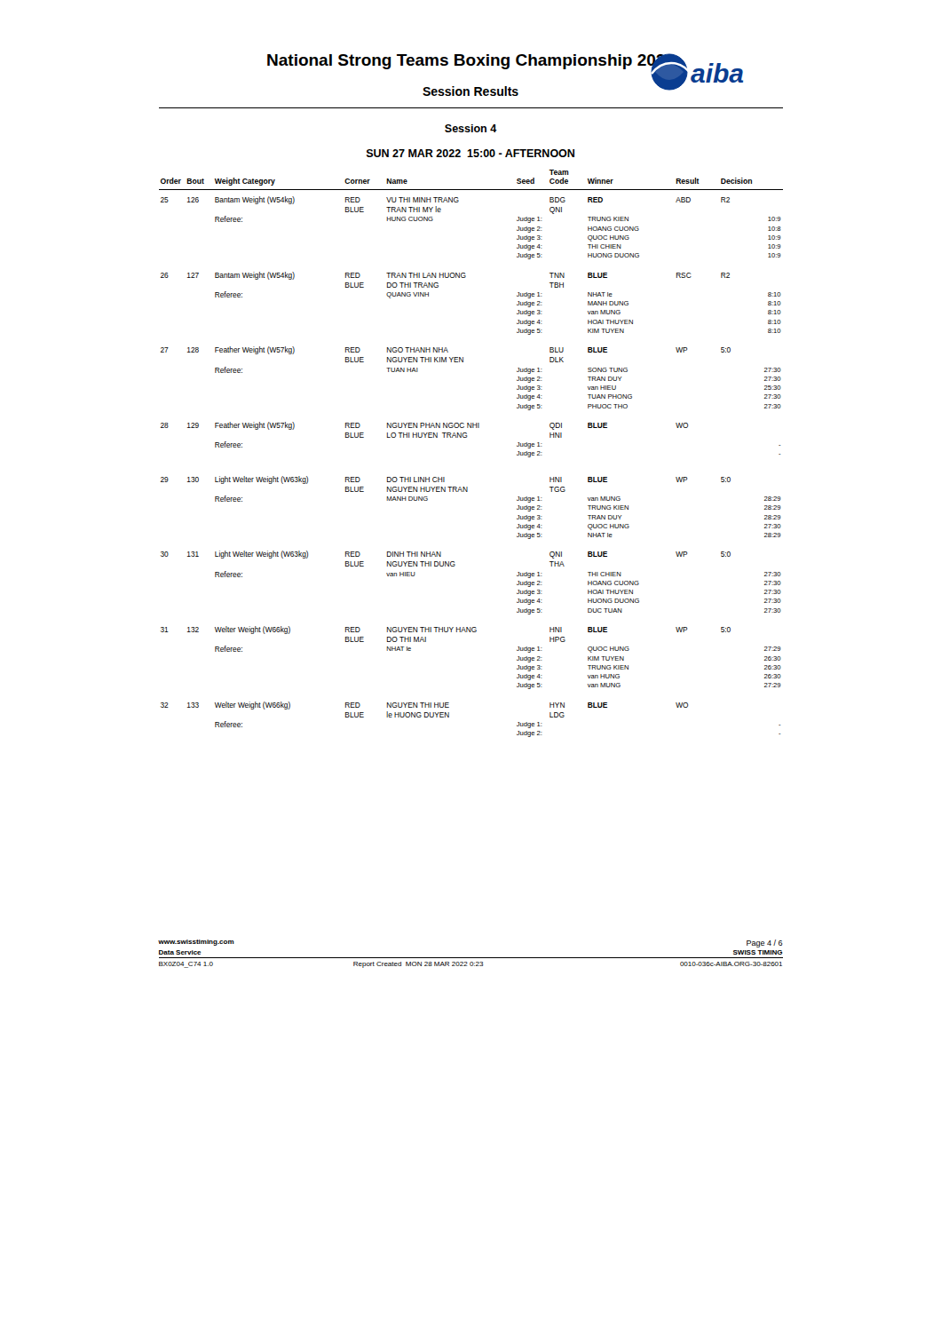aiba
National Strong Teams Boxing Championship 2022
Session Results
Session 4
SUN 27 MAR 2022 15:00 - AFTERNOON
| Order | Bout | Weight Category | Corner | Name | Seed | Team Code | Winner | Result | Decision |
| --- | --- | --- | --- | --- | --- | --- | --- | --- | --- |
| 25 | 126 | Bantam Weight (W54kg) | RED BLUE | VU THI MINH TRANG TRAN THI MY le | | BDG QNI | RED | ABD | R2 |
| | | Referee: | | HUNG CUONG | Judge 1: Judge 2: Judge 3: Judge 4: Judge 5: | | TRUNG KIEN HOANG CUONG QUOC HUNG THI CHIEN HUONG DUONG | | 10:9 10:8 10:9 10:9 10:9 |
| 26 | 127 | Bantam Weight (W54kg) | RED BLUE | TRAN THI LAN HUONG DO THI TRANG | | TNN TBH | BLUE | RSC | R2 |
| | | Referee: | | QUANG VINH | Judge 1: Judge 2: Judge 3: Judge 4: Judge 5: | | NHAT le MANH DUNG van MUNG HOAI THUYEN KIM TUYEN | | 8:10 8:10 8:10 8:10 8:10 |
| 27 | 128 | Feather Weight (W57kg) | RED BLUE | NGO THANH NHA NGUYEN THI KIM YEN | | BLU DLK | BLUE | WP | 5:0 |
| | | Referee: | | TUAN HAI | Judge 1: Judge 2: Judge 3: Judge 4: Judge 5: | | SONG TUNG TRAN DUY van HIEU TUAN PHONG PHUOC THO | | 27:30 27:30 25:30 27:30 27:30 |
| 28 | 129 | Feather Weight (W57kg) | RED BLUE | NGUYEN PHAN NGOC NHI LO THI HUYEN TRANG | | QDI HNI | BLUE | WO | |
| | | Referee: | | | Judge 1: Judge 2: | | | | - - |
| 29 | 130 | Light Welter Weight (W63kg) | RED BLUE | DO THI LINH CHI NGUYEN HUYEN TRAN | | HNI TGG | BLUE | WP | 5:0 |
| | | Referee: | | MANH DUNG | Judge 1: Judge 2: Judge 3: Judge 4: Judge 5: | | van MUNG TRUNG KIEN TRAN DUY QUOC HUNG NHAT le | | 28:29 28:29 28:29 27:30 28:29 |
| 30 | 131 | Light Welter Weight (W63kg) | RED BLUE | DINH THI NHAN NGUYEN THI DUNG | | QNI THA | BLUE | WP | 5:0 |
| | | Referee: | | van HIEU | Judge 1: Judge 2: Judge 3: Judge 4: Judge 5: | | THI CHIEN HOANG CUONG HOAI THUYEN HUONG DUONG DUC TUAN | | 27:30 27:30 27:30 27:30 27:30 |
| 31 | 132 | Welter Weight (W66kg) | RED BLUE | NGUYEN THI THUY HANG DO THI MAI | | HNI HPG | BLUE | WP | 5:0 |
| | | Referee: | | NHAT le | Judge 1: Judge 2: Judge 3: Judge 4: Judge 5: | | QUOC HUNG KIM TUYEN TRUNG KIEN van HUNG van MUNG | | 27:29 26:30 26:30 26:30 27:29 |
| 32 | 133 | Welter Weight (W66kg) | RED BLUE | NGUYEN THI HUE le HUONG DUYEN | | HYN LDG | BLUE | WO | |
| | | Referee: | | | Judge 1: Judge 2: | | | | - - |
| www.swisstiming.com | | Page 4 / 6 |
| Data Service | | SWISS TIMING |
| BX0Z04_C74 1.0 | Report Created MON 28 MAR 2022 0:23 | 0010-036c-AIBA.ORG-30-82601 |